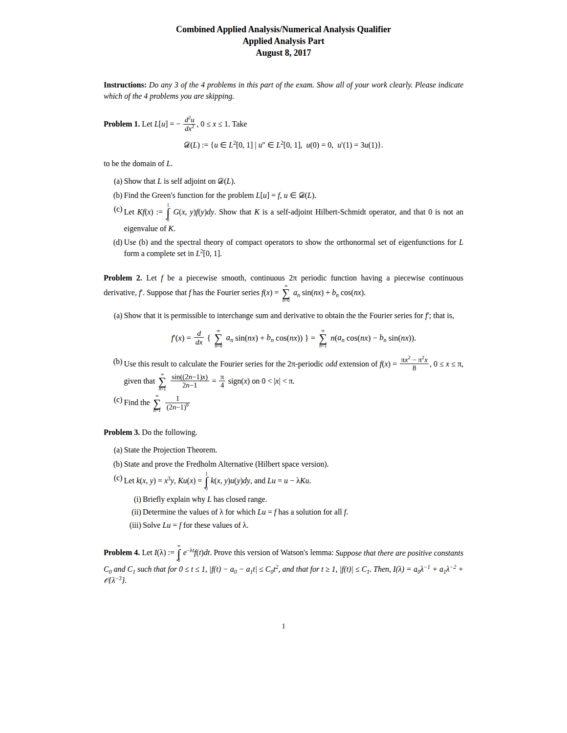Combined Applied Analysis/Numerical Analysis Qualifier
Applied Analysis Part
August 8, 2017
Instructions: Do any 3 of the 4 problems in this part of the exam. Show all of your work clearly. Please indicate which of the 4 problems you are skipping.
Problem 1. Let L[u] = − d2u dx2, 0 ≤ x ≤ 1. Take
𝒟(L) := {u ∈ L2[0, 1] | u″ ∈ L2[0, 1], u(0) = 0, u′(1) = 3u(1)}.
to be the domain of L.
(a) Show that L is self adjoint on 𝒟(L).
(b) Find the Green's function for the problem L[u] = f, u ∈ 𝒟(L).
(c) Let Kf(x) := 1∫0 G(x, y)f(y)dy. Show that K is a self-adjoint Hilbert-Schmidt operator, and that 0 is not an eigenvalue of K.
(d) Use (b) and the spectral theory of compact operators to show the orthonormal set of eigenfunctions for L form a complete set in L2[0, 1].
Problem 2. Let f be a piecewise smooth, continuous 2π periodic function having a piecewise continuous derivative, f′. Suppose that f has the Fourier series f(x) = ∞∑n=0 an sin(nx) + bn cos(nx).
(a) Show that it is permissible to interchange sum and derivative to obtain the the Fourier series for f′; that is, f′(x) = ddx { ∞∑n=0 an sin(nx) + bn cos(nx)) } = ∞∑n=1 n(an cos(nx) − bn sin(nx)).
(b) Use this result to calculate the Fourier series for the 2π-periodic odd extension of f(x) = πx2 − π2x 8, 0 ≤ x ≤ π, given that ∞∑n=1 sin((2n−1)x) 2n−1 = π 4 sign(x) on 0 < |x| < π.
(c) Find the ∞∑n=1 1(2n−1)6
Problem 3. Do the following.
(a) State the Projection Theorem.
(b) State and prove the Fredholm Alternative (Hilbert space version).
(c) Let k(x, y) = x3y, Ku(x) = 1∫0 k(x, y)u(y)dy, and Lu = u − λKu.
(i) Briefly explain why L has closed range.
(ii) Determine the values of λ for which Lu = f has a solution for all f.
(iii) Solve Lu = f for these values of λ.
Problem 4. Let I(λ) := ∞∫0 e−λtf(t)dt. Prove this version of Watson's lemma: Suppose that there are positive constants C0 and C1 such that for 0 ≤ t ≤ 1, |f(t) − a0 − a1t| ≤ C0t2, and that for t ≥ 1, |f(t)| ≤ C1. Then, I(λ) = a0λ−1 + a1λ−2 + 𝒪{λ−3}.
1